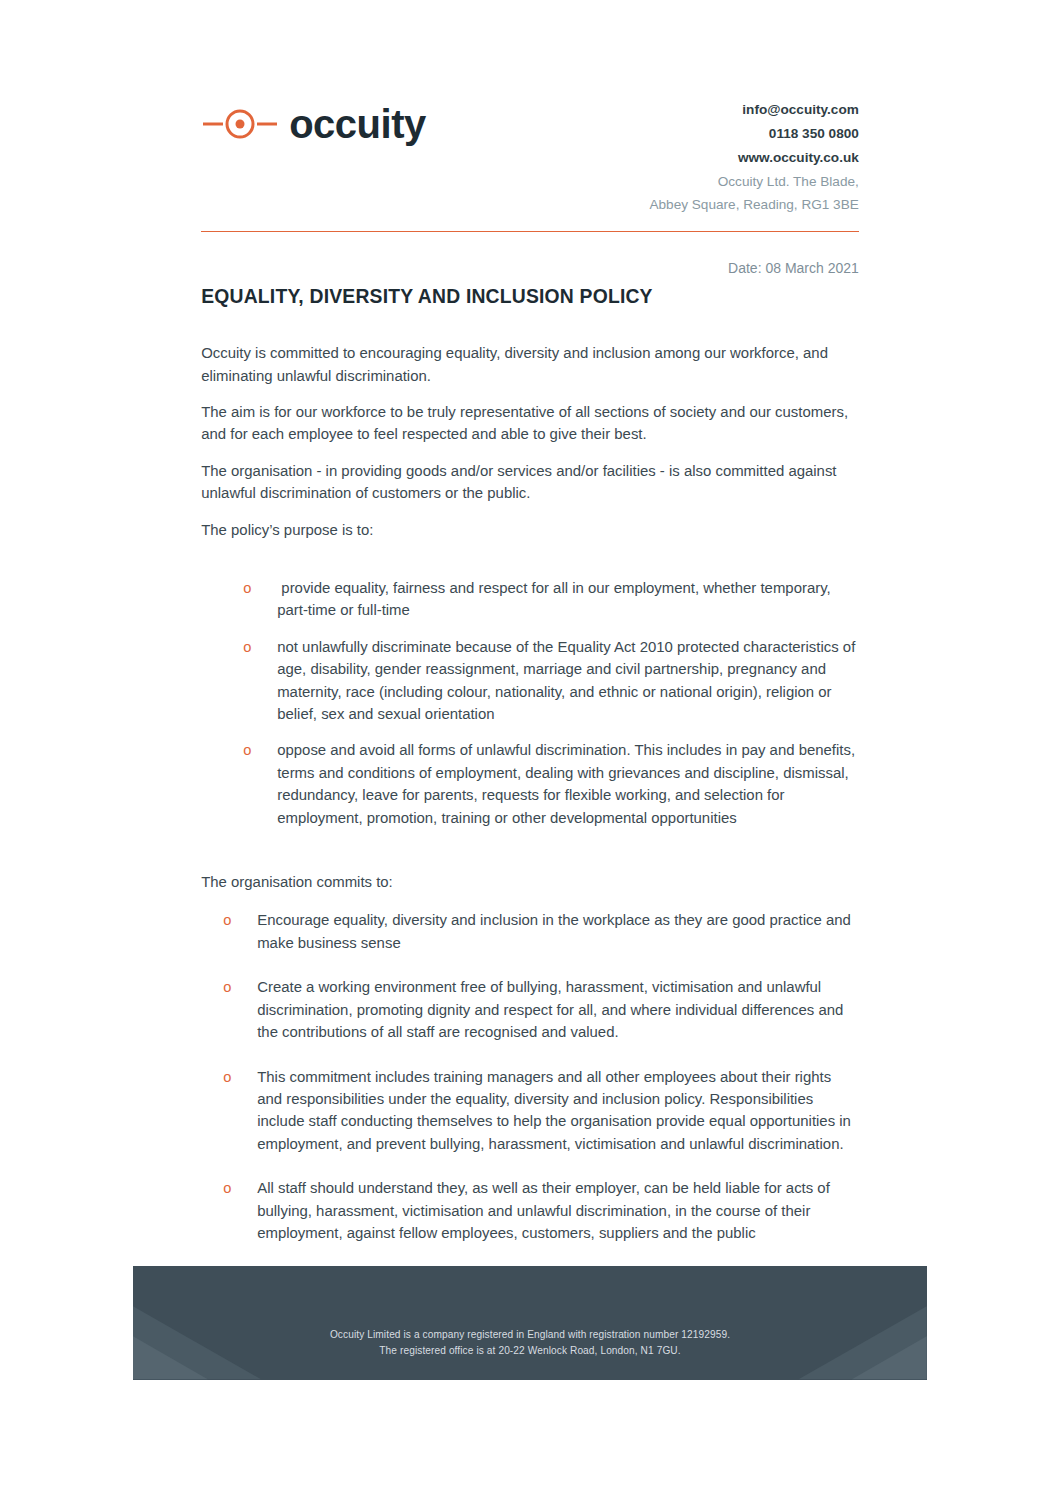occuity
info@occuity.com
0118 350 0800
www.occuity.co.uk
Occuity Ltd. The Blade,
Abbey Square, Reading, RG1 3BE
Date: 08 March 2021
EQUALITY, DIVERSITY AND INCLUSION POLICY
Occuity is committed to encouraging equality, diversity and inclusion among our workforce, and eliminating unlawful discrimination.
The aim is for our workforce to be truly representative of all sections of society and our customers, and for each employee to feel respected and able to give their best.
The organisation - in providing goods and/or services and/or facilities - is also committed against unlawful discrimination of customers or the public.
The policy’s purpose is to:
provide equality, fairness and respect for all in our employment, whether temporary, part-time or full-time
not unlawfully discriminate because of the Equality Act 2010 protected characteristics of age, disability, gender reassignment, marriage and civil partnership, pregnancy and maternity, race (including colour, nationality, and ethnic or national origin), religion or belief, sex and sexual orientation
oppose and avoid all forms of unlawful discrimination. This includes in pay and benefits, terms and conditions of employment, dealing with grievances and discipline, dismissal, redundancy, leave for parents, requests for flexible working, and selection for employment, promotion, training or other developmental opportunities
The organisation commits to:
Encourage equality, diversity and inclusion in the workplace as they are good practice and make business sense
Create a working environment free of bullying, harassment, victimisation and unlawful discrimination, promoting dignity and respect for all, and where individual differences and the contributions of all staff are recognised and valued.
This commitment includes training managers and all other employees about their rights and responsibilities under the equality, diversity and inclusion policy. Responsibilities include staff conducting themselves to help the organisation provide equal opportunities in employment, and prevent bullying, harassment, victimisation and unlawful discrimination.
All staff should understand they, as well as their employer, can be held liable for acts of bullying, harassment, victimisation and unlawful discrimination, in the course of their employment, against fellow employees, customers, suppliers and the public
Occuity Limited is a company registered in England with registration number 12192959.
The registered office is at 20-22 Wenlock Road, London, N1 7GU.